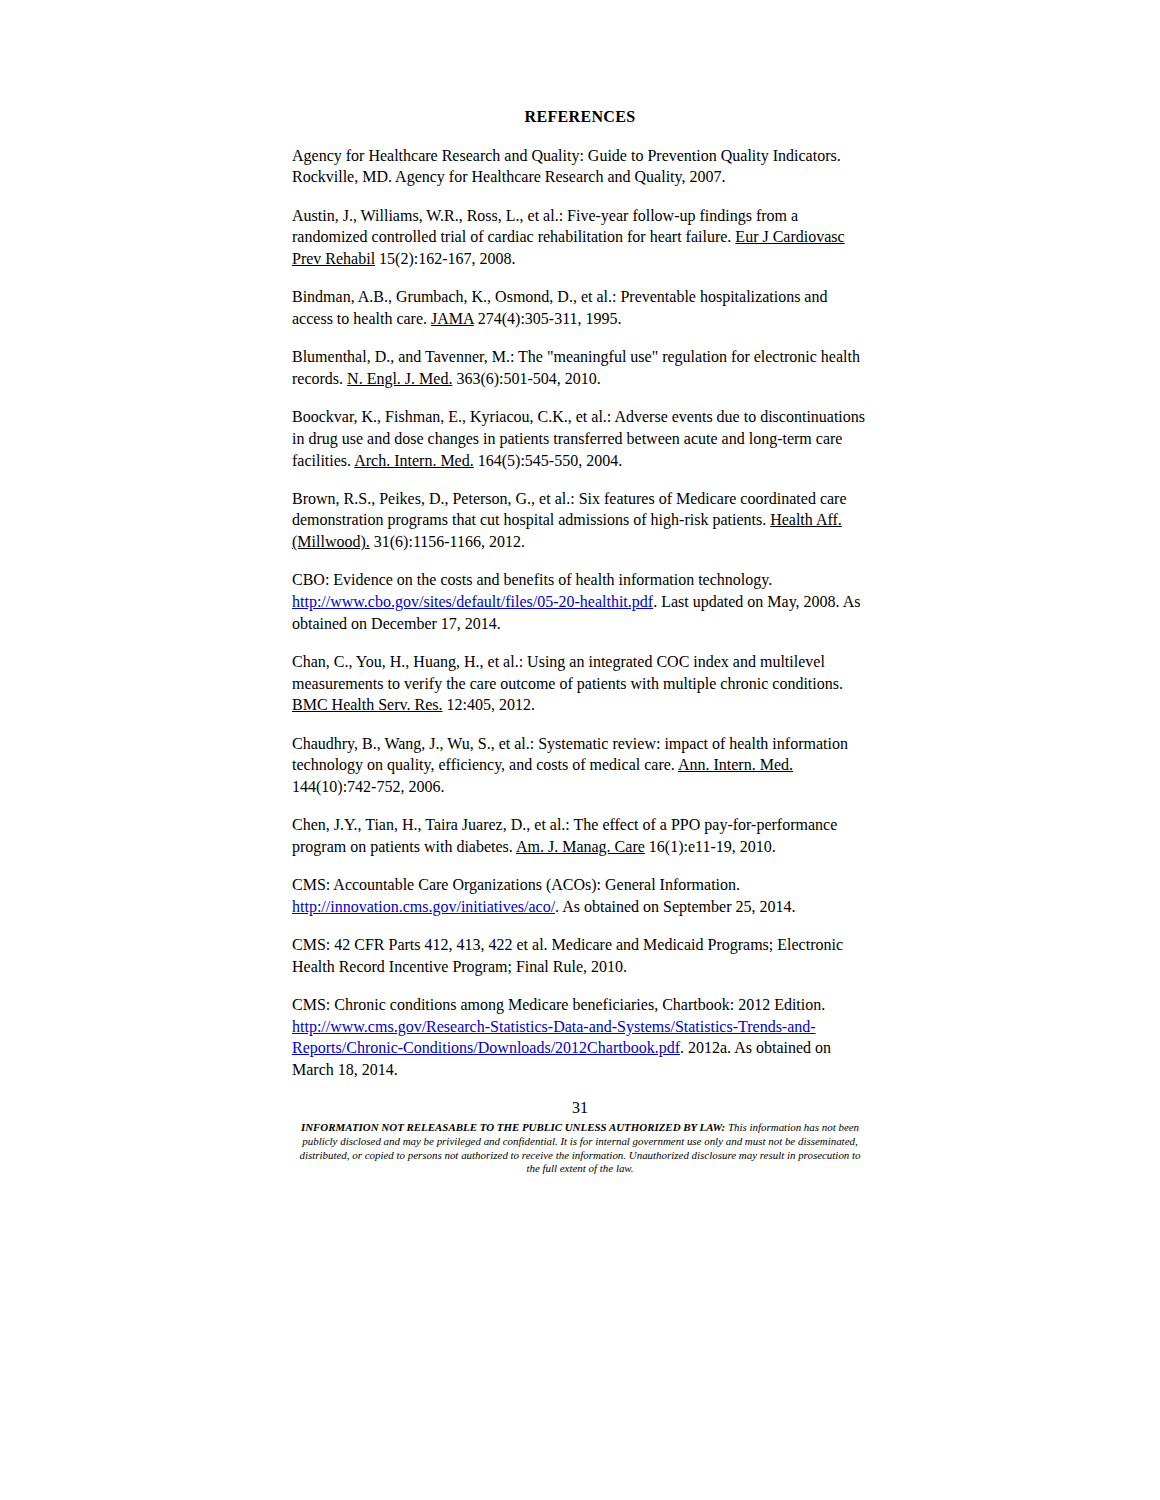REFERENCES
Agency for Healthcare Research and Quality: Guide to Prevention Quality Indicators. Rockville, MD. Agency for Healthcare Research and Quality, 2007.
Austin, J., Williams, W.R., Ross, L., et al.: Five-year follow-up findings from a randomized controlled trial of cardiac rehabilitation for heart failure. Eur J Cardiovasc Prev Rehabil 15(2):162-167, 2008.
Bindman, A.B., Grumbach, K., Osmond, D., et al.: Preventable hospitalizations and access to health care. JAMA 274(4):305-311, 1995.
Blumenthal, D., and Tavenner, M.: The "meaningful use" regulation for electronic health records. N. Engl. J. Med. 363(6):501-504, 2010.
Boockvar, K., Fishman, E., Kyriacou, C.K., et al.: Adverse events due to discontinuations in drug use and dose changes in patients transferred between acute and long-term care facilities. Arch. Intern. Med. 164(5):545-550, 2004.
Brown, R.S., Peikes, D., Peterson, G., et al.: Six features of Medicare coordinated care demonstration programs that cut hospital admissions of high-risk patients. Health Aff. (Millwood). 31(6):1156-1166, 2012.
CBO: Evidence on the costs and benefits of health information technology. http://www.cbo.gov/sites/default/files/05-20-healthit.pdf. Last updated on May, 2008. As obtained on December 17, 2014.
Chan, C., You, H., Huang, H., et al.: Using an integrated COC index and multilevel measurements to verify the care outcome of patients with multiple chronic conditions. BMC Health Serv. Res. 12:405, 2012.
Chaudhry, B., Wang, J., Wu, S., et al.: Systematic review: impact of health information technology on quality, efficiency, and costs of medical care. Ann. Intern. Med. 144(10):742-752, 2006.
Chen, J.Y., Tian, H., Taira Juarez, D., et al.: The effect of a PPO pay-for-performance program on patients with diabetes. Am. J. Manag. Care 16(1):e11-19, 2010.
CMS: Accountable Care Organizations (ACOs): General Information. http://innovation.cms.gov/initiatives/aco/. As obtained on September 25, 2014.
CMS: 42 CFR Parts 412, 413, 422 et al. Medicare and Medicaid Programs; Electronic Health Record Incentive Program; Final Rule, 2010.
CMS: Chronic conditions among Medicare beneficiaries, Chartbook: 2012 Edition. http://www.cms.gov/Research-Statistics-Data-and-Systems/Statistics-Trends-and-Reports/Chronic-Conditions/Downloads/2012Chartbook.pdf. 2012a. As obtained on March 18, 2014.
31
INFORMATION NOT RELEASABLE TO THE PUBLIC UNLESS AUTHORIZED BY LAW: This information has not been publicly disclosed and may be privileged and confidential. It is for internal government use only and must not be disseminated, distributed, or copied to persons not authorized to receive the information. Unauthorized disclosure may result in prosecution to the full extent of the law.